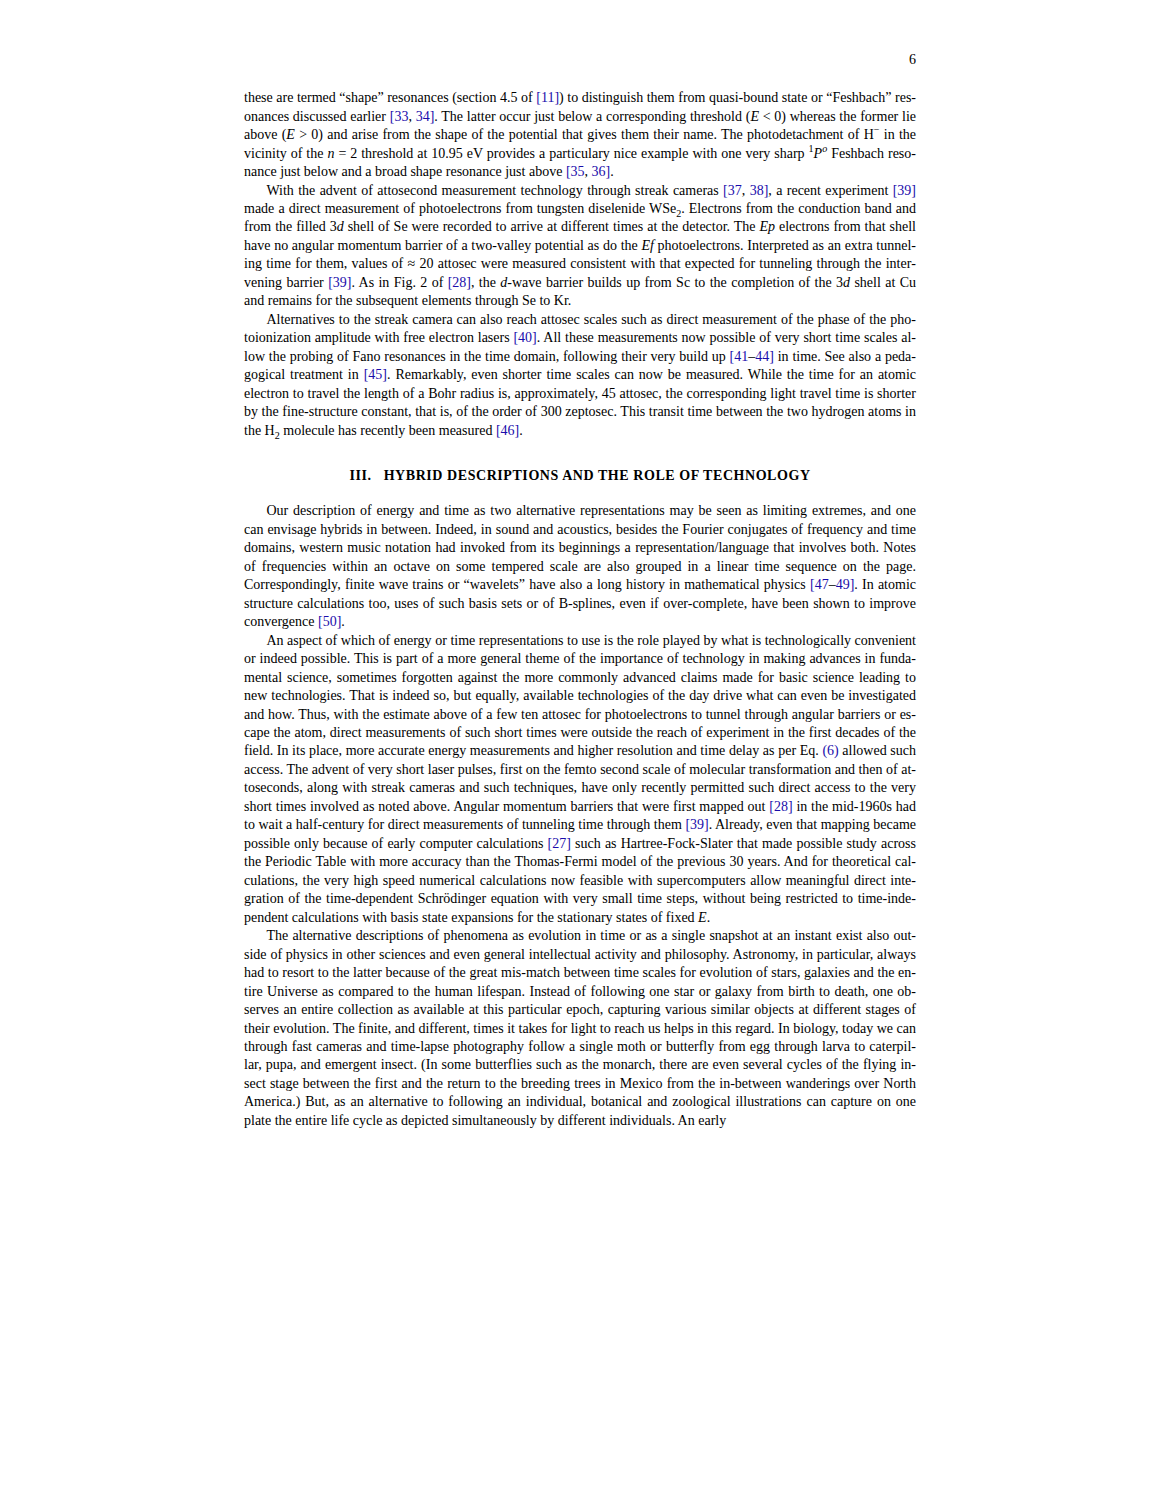6
these are termed “shape” resonances (section 4.5 of [11]) to distinguish them from quasi-bound state or “Feshbach” resonances discussed earlier [33, 34]. The latter occur just below a corresponding threshold (E < 0) whereas the former lie above (E > 0) and arise from the shape of the potential that gives them their name. The photodetachment of H− in the vicinity of the n = 2 threshold at 10.95 eV provides a particulary nice example with one very sharp 1Po Feshbach resonance just below and a broad shape resonance just above [35, 36].
With the advent of attosecond measurement technology through streak cameras [37, 38], a recent experiment [39] made a direct measurement of photoelectrons from tungsten diselenide WSe2. Electrons from the conduction band and from the filled 3d shell of Se were recorded to arrive at different times at the detector. The Ep electrons from that shell have no angular momentum barrier of a two-valley potential as do the Ef photoelectrons. Interpreted as an extra tunneling time for them, values of ≈ 20 attosec were measured consistent with that expected for tunneling through the intervening barrier [39]. As in Fig. 2 of [28], the d-wave barrier builds up from Sc to the completion of the 3d shell at Cu and remains for the subsequent elements through Se to Kr.
Alternatives to the streak camera can also reach attosec scales such as direct measurement of the phase of the photoionization amplitude with free electron lasers [40]. All these measurements now possible of very short time scales allow the probing of Fano resonances in the time domain, following their very build up [41–44] in time. See also a pedagogical treatment in [45]. Remarkably, even shorter time scales can now be measured. While the time for an atomic electron to travel the length of a Bohr radius is, approximately, 45 attosec, the corresponding light travel time is shorter by the fine-structure constant, that is, of the order of 300 zeptosec. This transit time between the two hydrogen atoms in the H2 molecule has recently been measured [46].
III. Hybrid descriptions and the role of technology
Our description of energy and time as two alternative representations may be seen as limiting extremes, and one can envisage hybrids in between. Indeed, in sound and acoustics, besides the Fourier conjugates of frequency and time domains, western music notation had invoked from its beginnings a representation/language that involves both. Notes of frequencies within an octave on some tempered scale are also grouped in a linear time sequence on the page. Correspondingly, finite wave trains or “wavelets” have also a long history in mathematical physics [47–49]. In atomic structure calculations too, uses of such basis sets or of B-splines, even if over-complete, have been shown to improve convergence [50].
An aspect of which of energy or time representations to use is the role played by what is technologically convenient or indeed possible. This is part of a more general theme of the importance of technology in making advances in fundamental science, sometimes forgotten against the more commonly advanced claims made for basic science leading to new technologies. That is indeed so, but equally, available technologies of the day drive what can even be investigated and how. Thus, with the estimate above of a few ten attosec for photoelectrons to tunnel through angular barriers or escape the atom, direct measurements of such short times were outside the reach of experiment in the first decades of the field. In its place, more accurate energy measurements and higher resolution and time delay as per Eq. (6) allowed such access. The advent of very short laser pulses, first on the femto second scale of molecular transformation and then of attoseconds, along with streak cameras and such techniques, have only recently permitted such direct access to the very short times involved as noted above. Angular momentum barriers that were first mapped out [28] in the mid-1960s had to wait a half-century for direct measurements of tunneling time through them [39]. Already, even that mapping became possible only because of early computer calculations [27] such as Hartree-Fock-Slater that made possible study across the Periodic Table with more accuracy than the Thomas-Fermi model of the previous 30 years. And for theoretical calculations, the very high speed numerical calculations now feasible with supercomputers allow meaningful direct integration of the time-dependent Schrödinger equation with very small time steps, without being restricted to time-independent calculations with basis state expansions for the stationary states of fixed E.
The alternative descriptions of phenomena as evolution in time or as a single snapshot at an instant exist also outside of physics in other sciences and even general intellectual activity and philosophy. Astronomy, in particular, always had to resort to the latter because of the great mis-match between time scales for evolution of stars, galaxies and the entire Universe as compared to the human lifespan. Instead of following one star or galaxy from birth to death, one observes an entire collection as available at this particular epoch, capturing various similar objects at different stages of their evolution. The finite, and different, times it takes for light to reach us helps in this regard. In biology, today we can through fast cameras and time-lapse photography follow a single moth or butterfly from egg through larva to caterpillar, pupa, and emergent insect. (In some butterflies such as the monarch, there are even several cycles of the flying insect stage between the first and the return to the breeding trees in Mexico from the in-between wanderings over North America.) But, as an alternative to following an individual, botanical and zoological illustrations can capture on one plate the entire life cycle as depicted simultaneously by different individuals. An early